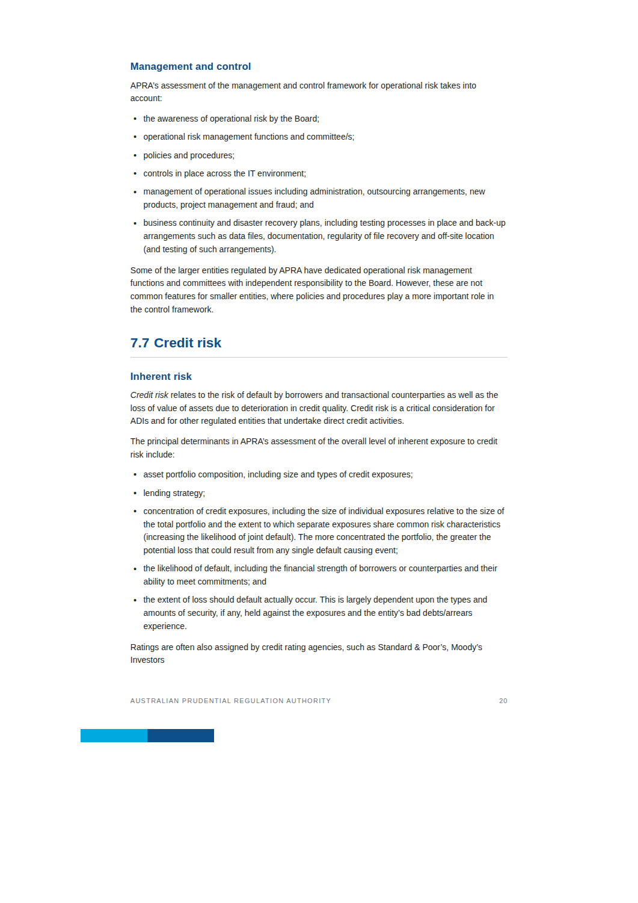Management and control
APRA’s assessment of the management and control framework for operational risk takes into account:
the awareness of operational risk by the Board;
operational risk management functions and committee/s;
policies and procedures;
controls in place across the IT environment;
management of operational issues including administration, outsourcing arrangements, new products, project management and fraud; and
business continuity and disaster recovery plans, including testing processes in place and back-up arrangements such as data files, documentation, regularity of file recovery and off-site location (and testing of such arrangements).
Some of the larger entities regulated by APRA have dedicated operational risk management functions and committees with independent responsibility to the Board. However, these are not common features for smaller entities, where policies and procedures play a more important role in the control framework.
7.7 Credit risk
Inherent risk
Credit risk relates to the risk of default by borrowers and transactional counterparties as well as the loss of value of assets due to deterioration in credit quality. Credit risk is a critical consideration for ADIs and for other regulated entities that undertake direct credit activities.
The principal determinants in APRA’s assessment of the overall level of inherent exposure to credit risk include:
asset portfolio composition, including size and types of credit exposures;
lending strategy;
concentration of credit exposures, including the size of individual exposures relative to the size of the total portfolio and the extent to which separate exposures share common risk characteristics (increasing the likelihood of joint default). The more concentrated the portfolio, the greater the potential loss that could result from any single default causing event;
the likelihood of default, including the financial strength of borrowers or counterparties and their ability to meet commitments; and
the extent of loss should default actually occur. This is largely dependent upon the types and amounts of security, if any, held against the exposures and the entity’s bad debts/arrears experience.
Ratings are often also assigned by credit rating agencies, such as Standard & Poor’s, Moody’s Investors
Australian Prudential Regulation Authority 20